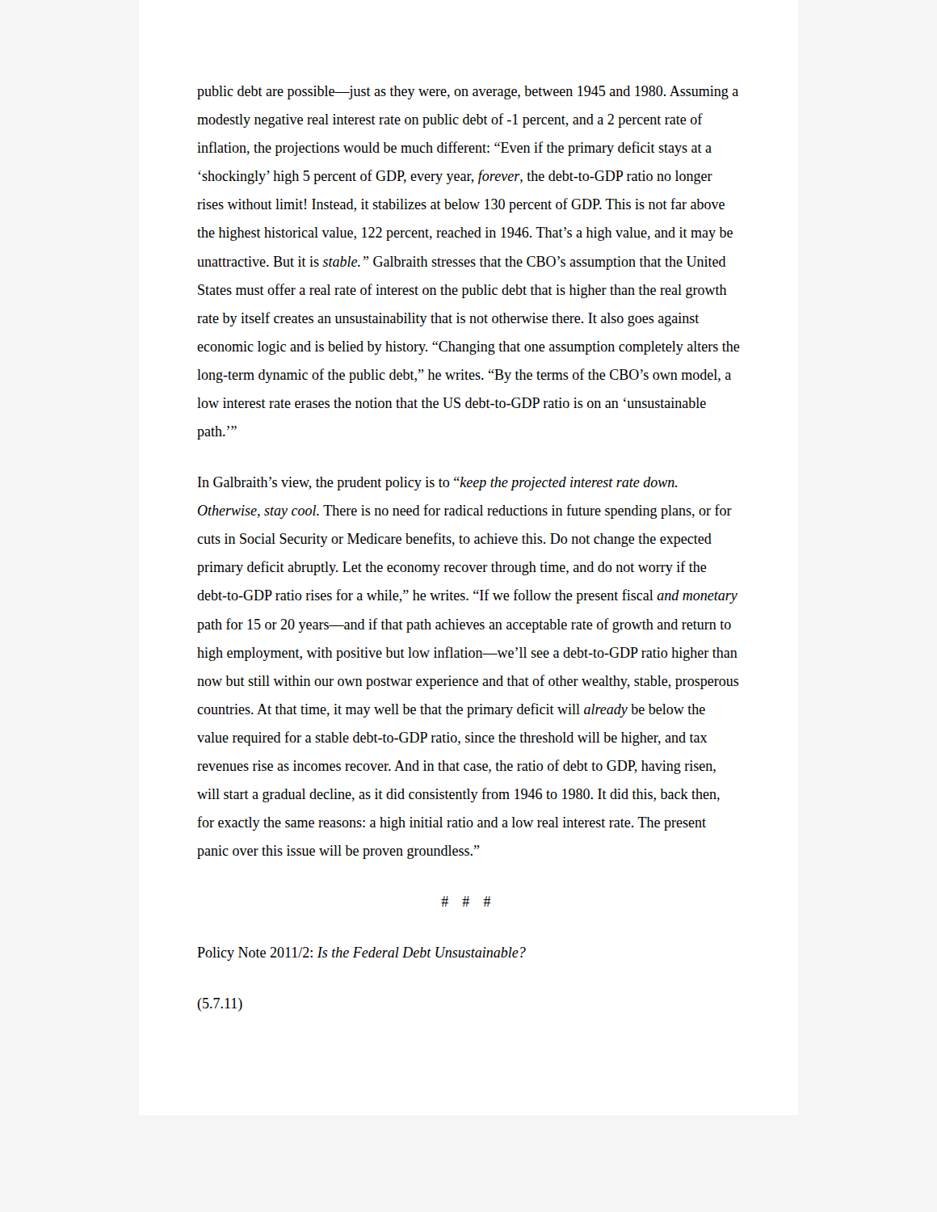public debt are possible—just as they were, on average, between 1945 and 1980. Assuming a modestly negative real interest rate on public debt of -1 percent, and a 2 percent rate of inflation, the projections would be much different: “Even if the primary deficit stays at a ‘shockingly’ high 5 percent of GDP, every year, forever, the debt-to-GDP ratio no longer rises without limit! Instead, it stabilizes at below 130 percent of GDP. This is not far above the highest historical value, 122 percent, reached in 1946. That’s a high value, and it may be unattractive. But it is stable.” Galbraith stresses that the CBO’s assumption that the United States must offer a real rate of interest on the public debt that is higher than the real growth rate by itself creates an unsustainability that is not otherwise there. It also goes against economic logic and is belied by history. “Changing that one assumption completely alters the long-term dynamic of the public debt,” he writes. “By the terms of the CBO’s own model, a low interest rate erases the notion that the US debt-to-GDP ratio is on an ‘unsustainable path.’”
In Galbraith’s view, the prudent policy is to “keep the projected interest rate down. Otherwise, stay cool. There is no need for radical reductions in future spending plans, or for cuts in Social Security or Medicare benefits, to achieve this. Do not change the expected primary deficit abruptly. Let the economy recover through time, and do not worry if the debt-to-GDP ratio rises for a while,” he writes. “If we follow the present fiscal and monetary path for 15 or 20 years—and if that path achieves an acceptable rate of growth and return to high employment, with positive but low inflation—we’ll see a debt-to-GDP ratio higher than now but still within our own postwar experience and that of other wealthy, stable, prosperous countries. At that time, it may well be that the primary deficit will already be below the value required for a stable debt-to-GDP ratio, since the threshold will be higher, and tax revenues rise as incomes recover. And in that case, the ratio of debt to GDP, having risen, will start a gradual decline, as it did consistently from 1946 to 1980. It did this, back then, for exactly the same reasons: a high initial ratio and a low real interest rate. The present panic over this issue will be proven groundless.”
# # #
Policy Note 2011/2: Is the Federal Debt Unsustainable?
(5.7.11)